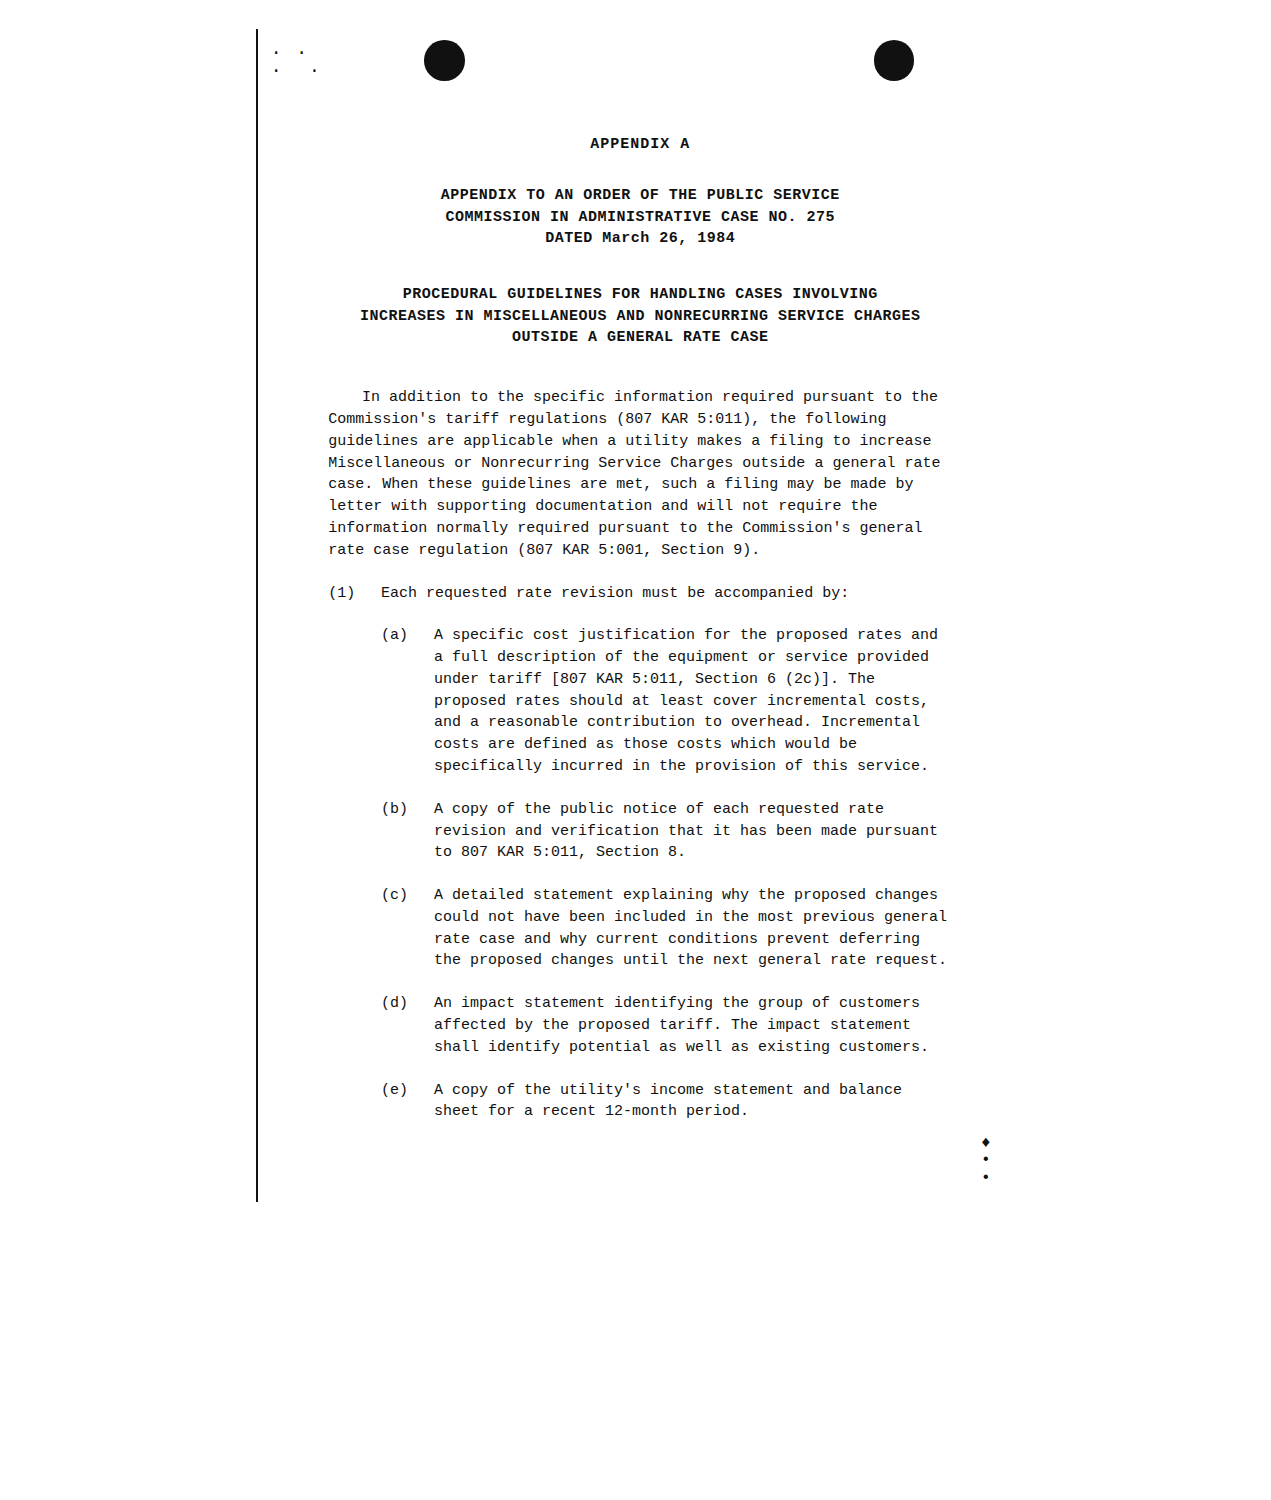. . . .
APPENDIX A
APPENDIX TO AN ORDER OF THE PUBLIC SERVICE
COMMISSION IN ADMINISTRATIVE CASE NO. 275
DATED March 26, 1984
PROCEDURAL GUIDELINES FOR HANDLING CASES INVOLVING
INCREASES IN MISCELLANEOUS AND NONRECURRING SERVICE CHARGES
OUTSIDE A GENERAL RATE CASE
In addition to the specific information required pursuant to the Commission's tariff regulations (807 KAR 5:011), the following guidelines are applicable when a utility makes a filing to increase Miscellaneous or Nonrecurring Service Charges outside a general rate case. When these guidelines are met, such a filing may be made by letter with supporting documentation and will not require the information normally required pursuant to the Commission's general rate case regulation (807 KAR 5:001, Section 9).
(1)
Each requested rate revision must be accompanied by:
(a)
A specific cost justification for the proposed rates and a full description of the equipment or service provided under tariff [807 KAR 5:011, Section 6 (2c)]. The proposed rates should at least cover incremental costs, and a reasonable contribution to overhead. Incremental costs are defined as those costs which would be specifically incurred in the provision of this service.
(b)
A copy of the public notice of each requested rate revision and verification that it has been made pursuant to 807 KAR 5:011, Section 8.
(c)
A detailed statement explaining why the proposed changes could not have been included in the most previous general rate case and why current conditions prevent deferring the proposed changes until the next general rate request.
(d)
An impact statement identifying the group of customers affected by the proposed tariff. The impact statement shall identify potential as well as existing customers.
(e)
A copy of the utility's income statement and balance sheet for a recent 12-month period.
♦ • •